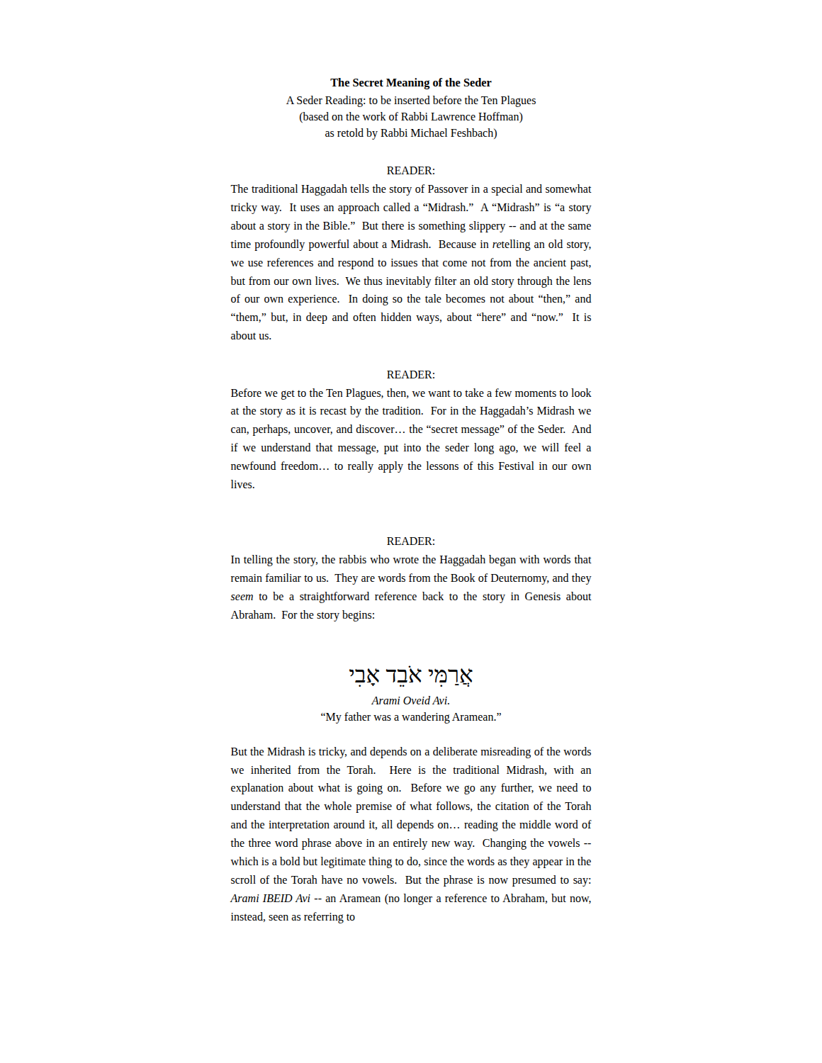The Secret Meaning of the Seder
A Seder Reading: to be inserted before the Ten Plagues
(based on the work of Rabbi Lawrence Hoffman)
as retold by Rabbi Michael Feshbach)
READER:
The traditional Haggadah tells the story of Passover in a special and somewhat tricky way. It uses an approach called a “Midrash.” A “Midrash” is “a story about a story in the Bible.” But there is something slippery -- and at the same time profoundly powerful about a Midrash. Because in retelling an old story, we use references and respond to issues that come not from the ancient past, but from our own lives. We thus inevitably filter an old story through the lens of our own experience. In doing so the tale becomes not about “then,” and “them,” but, in deep and often hidden ways, about “here” and “now.” It is about us.
READER:
Before we get to the Ten Plagues, then, we want to take a few moments to look at the story as it is recast by the tradition. For in the Haggadah’s Midrash we can, perhaps, uncover, and discover… the “secret message” of the Seder. And if we understand that message, put into the seder long ago, we will feel a newfound freedom… to really apply the lessons of this Festival in our own lives.
READER:
In telling the story, the rabbis who wrote the Haggadah began with words that remain familiar to us. They are words from the Book of Deuternomy, and they seem to be a straightforward reference back to the story in Genesis about Abraham. For the story begins:
אֲרַמִּי אֹבֵד אָבִי
Arami Oveid Avi.
“My father was a wandering Aramean.”
But the Midrash is tricky, and depends on a deliberate misreading of the words we inherited from the Torah. Here is the traditional Midrash, with an explanation about what is going on. Before we go any further, we need to understand that the whole premise of what follows, the citation of the Torah and the interpretation around it, all depends on… reading the middle word of the three word phrase above in an entirely new way. Changing the vowels -- which is a bold but legitimate thing to do, since the words as they appear in the scroll of the Torah have no vowels. But the phrase is now presumed to say: Arami IBEID Avi -- an Aramean (no longer a reference to Abraham, but now, instead, seen as referring to